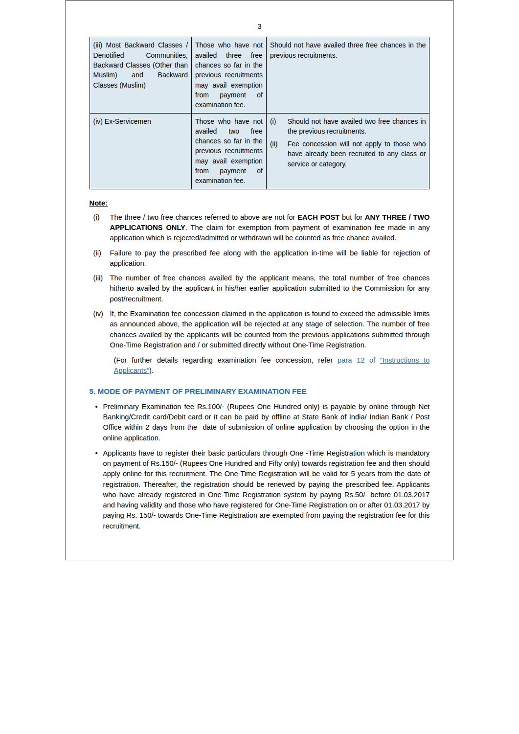3
| (iii) Most Backward Classes / Denotified Communities, Backward Classes (Other than Muslim) and Backward Classes (Muslim) | Those who have not availed three free chances so far in the previous recruitments may avail exemption from payment of examination fee. | Should not have availed three free chances in the previous recruitments. |
| (iv) Ex-Servicemen | Those who have not availed two free chances so far in the previous recruitments may avail exemption from payment of examination fee. | / (i) / Should not have availed two free chances in the previous recruitments. / / (ii) / Fee concession will not apply to those who have already been recruited to any class or service or category. / |
Note:
(i) The three / two free chances referred to above are not for EACH POST but for ANY THREE / TWO APPLICATIONS ONLY. The claim for exemption from payment of examination fee made in any application which is rejected/admitted or withdrawn will be counted as free chance availed.
(ii) Failure to pay the prescribed fee along with the application in-time will be liable for rejection of application.
(iii) The number of free chances availed by the applicant means, the total number of free chances hitherto availed by the applicant in his/her earlier application submitted to the Commission for any post/recruitment.
(iv) If, the Examination fee concession claimed in the application is found to exceed the admissible limits as announced above, the application will be rejected at any stage of selection. The number of free chances availed by the applicants will be counted from the previous applications submitted through One-Time Registration and / or submitted directly without One-Time Registration.
(For further details regarding examination fee concession, refer para 12 of “Instructions to Applicants”).
5. MODE OF PAYMENT OF PRELIMINARY EXAMINATION FEE
• Preliminary Examination fee Rs.100/- (Rupees One Hundred only) is payable by online through Net Banking/Credit card/Debit card or it can be paid by offline at State Bank of India/ Indian Bank / Post Office within 2 days from the date of submission of online application by choosing the option in the online application.
• Applicants have to register their basic particulars through One -Time Registration which is mandatory on payment of Rs.150/- (Rupees One Hundred and Fifty only) towards registration fee and then should apply online for this recruitment. The One-Time Registration will be valid for 5 years from the date of registration. Thereafter, the registration should be renewed by paying the prescribed fee. Applicants who have already registered in One-Time Registration system by paying Rs.50/- before 01.03.2017 and having validity and those who have registered for One-Time Registration on or after 01.03.2017 by paying Rs. 150/- towards One-Time Registration are exempted from paying the registration fee for this recruitment.